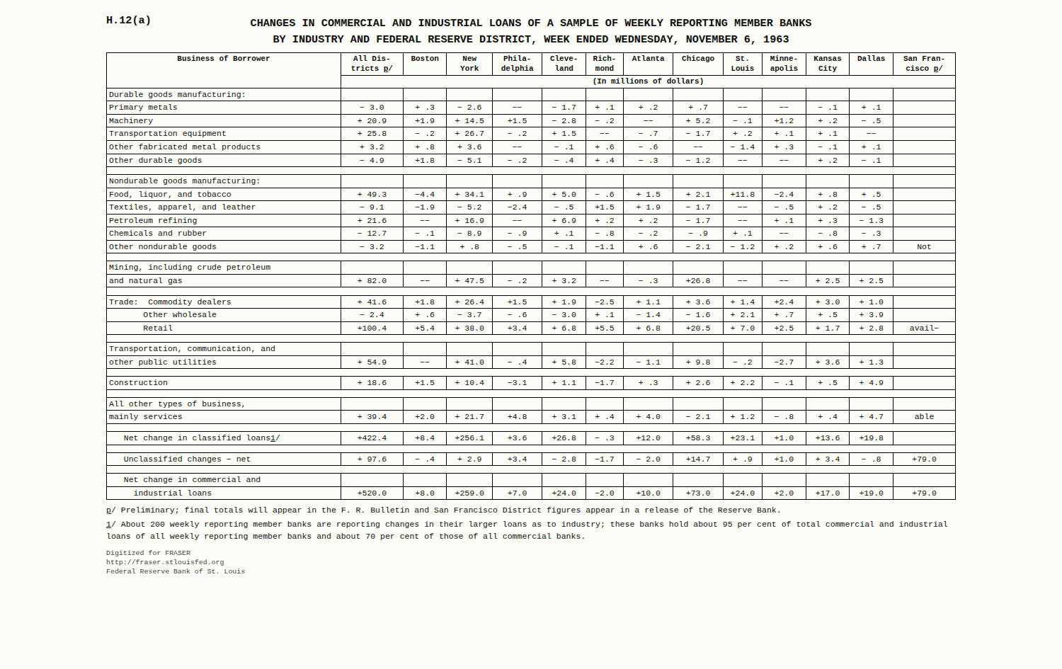H.12(a)
CHANGES IN COMMERCIAL AND INDUSTRIAL LOANS OF A SAMPLE OF WEEKLY REPORTING MEMBER BANKS
BY INDUSTRY AND FEDERAL RESERVE DISTRICT, WEEK ENDED WEDNESDAY, NOVEMBER 6, 1963
| Business of Borrower | All Dis- tricts p / | Boston | New York | Phila- delphia | Cleve- land | Rich- mond | Atlanta | Chicago | St. Louis | Minne- apolis | Kansas City | Dallas | San Fran- cisco p / |
| --- | --- | --- | --- | --- | --- | --- | --- | --- | --- | --- | --- | --- | --- |
| (In millions of dollars) |
| Durable goods manufacturing: | | | | | | | | | | | | | |
| Primary metals | − 3.0 | + .3 | − 2.6 | −− | − 1.7 | + .1 | + .2 | + .7 | −− | −− | − .1 | + .1 | |
| Machinery | + 20.9 | +1.9 | + 14.5 | +1.5 | − 2.8 | − .2 | −− | + 5.2 | − .1 | +1.2 | + .2 | − .5 | |
| Transportation equipment | + 25.8 | − .2 | + 26.7 | − .2 | + 1.5 | −− | − .7 | − 1.7 | + .2 | + .1 | + .1 | −− | |
| Other fabricated metal products | + 3.2 | + .8 | + 3.6 | −− | − .1 | + .6 | − .6 | −− | − 1.4 | + .3 | − .1 | + .1 | |
| Other durable goods | − 4.9 | +1.8 | − 5.1 | − .2 | − .4 | + .4 | − .3 | − 1.2 | −− | −− | + .2 | − .1 | |
| Nondurable goods manufacturing: | | | | | | | | | | | | | |
| Food, liquor, and tobacco | + 49.3 | −4.4 | + 34.1 | + .9 | + 5.0 | − .6 | + 1.5 | + 2.1 | +11.8 | −2.4 | + .8 | + .5 | |
| Textiles, apparel, and leather | − 9.1 | −1.9 | − 5.2 | −2.4 | − .5 | +1.5 | + 1.9 | − 1.7 | −− | − .5 | + .2 | − .5 | |
| Petroleum refining | + 21.6 | −− | + 16.9 | −− | + 6.9 | + .2 | + .2 | − 1.7 | −− | + .1 | + .3 | − 1.3 | |
| Chemicals and rubber | − 12.7 | − .1 | − 8.9 | − .9 | + .1 | − .8 | − .2 | − .9 | + .1 | −− | − .8 | − .3 | |
| Other nondurable goods | − 3.2 | −1.1 | + .8 | − .5 | − .1 | −1.1 | + .6 | − 2.1 | − 1.2 | + .2 | + .6 | + .7 | Not |
| Mining, including crude petroleum | | | | | | | | | | | | | |
| and natural gas | + 82.0 | −− | + 47.5 | − .2 | + 3.2 | −− | − .3 | +26.8 | −− | −− | + 2.5 | + 2.5 | |
| Trade: Commodity dealers | + 41.6 | +1.8 | + 26.4 | +1.5 | + 1.9 | −2.5 | + 1.1 | + 3.6 | + 1.4 | +2.4 | + 3.0 | + 1.0 | |
| Other wholesale | − 2.4 | + .6 | − 3.7 | − .6 | − 3.0 | + .1 | − 1.4 | − 1.6 | + 2.1 | + .7 | + .5 | + 3.9 | |
| Retail | +100.4 | +5.4 | + 38.0 | +3.4 | + 6.8 | +5.5 | + 6.8 | +20.5 | + 7.0 | +2.5 | + 1.7 | + 2.8 | avail− |
| Transportation, communication, and | | | | | | | | | | | | | |
| other public utilities | + 54.9 | −− | + 41.0 | − .4 | + 5.8 | −2.2 | − 1.1 | + 9.8 | − .2 | −2.7 | + 3.6 | + 1.3 | |
| Construction | + 18.6 | +1.5 | + 10.4 | −3.1 | + 1.1 | −1.7 | + .3 | + 2.6 | + 2.2 | − .1 | + .5 | + 4.9 | |
| All other types of business, | | | | | | | | | | | | | |
| mainly services | + 39.4 | +2.0 | + 21.7 | +4.8 | + 3.1 | + .4 | + 4.0 | − 2.1 | + 1.2 | − .8 | + .4 | + 4.7 | able |
| Net change in classified loans 1 / | +422.4 | +8.4 | +256.1 | +3.6 | +26.8 | − .3 | +12.0 | +58.3 | +23.1 | +1.0 | +13.6 | +19.8 | |
| Unclassified changes − net | + 97.6 | − .4 | + 2.9 | +3.4 | − 2.8 | −1.7 | − 2.0 | +14.7 | + .9 | +1.0 | + 3.4 | − .8 | +79.0 |
| Net change in commercial and | | | | | | | | | | | | | |
| industrial loans | +520.0 | +8.0 | +259.0 | +7.0 | +24.0 | −2.0 | +10.0 | +73.0 | +24.0 | +2.0 | +17.0 | +19.0 | +79.0 |
p/ Preliminary; final totals will appear in the F. R. Bulletin and San Francisco District figures appear in a release of the Reserve Bank.
1/ About 200 weekly reporting member banks are reporting changes in their larger loans as to industry; these banks hold about 95 per cent of total commercial and industrial loans of all weekly reporting member banks and about 70 per cent of those of all commercial banks.
Digitized for FRASER
http://fraser.stlouisfed.org
Federal Reserve Bank of St. Louis